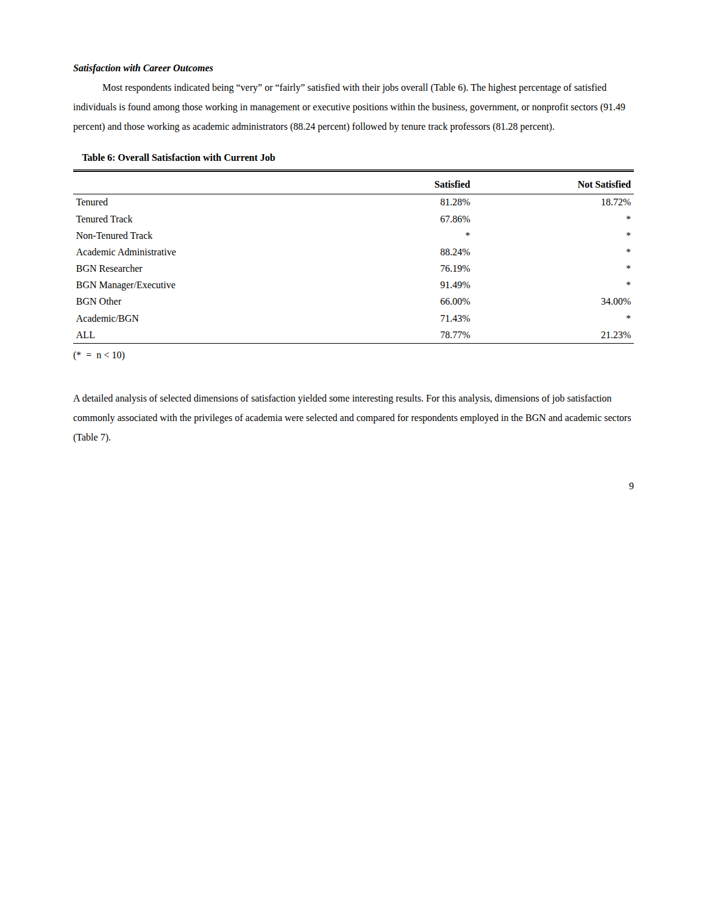Satisfaction with Career Outcomes
Most respondents indicated being “very” or “fairly” satisfied with their jobs overall (Table 6). The highest percentage of satisfied individuals is found among those working in management or executive positions within the business, government, or nonprofit sectors (91.49 percent) and those working as academic administrators (88.24 percent) followed by tenure track professors (81.28 percent).
Table 6: Overall Satisfaction with Current Job
| | Satisfied | Not Satisfied |
| --- | --- | --- |
| Tenured | 81.28% | 18.72% |
| Tenured Track | 67.86% | * |
| Non-Tenured Track | * | * |
| Academic Administrative | 88.24% | * |
| BGN Researcher | 76.19% | * |
| BGN Manager/Executive | 91.49% | * |
| BGN Other | 66.00% | 34.00% |
| Academic/BGN | 71.43% | * |
| ALL | 78.77% | 21.23% |
(* = n < 10)
A detailed analysis of selected dimensions of satisfaction yielded some interesting results. For this analysis, dimensions of job satisfaction commonly associated with the privileges of academia were selected and compared for respondents employed in the BGN and academic sectors (Table 7).
9